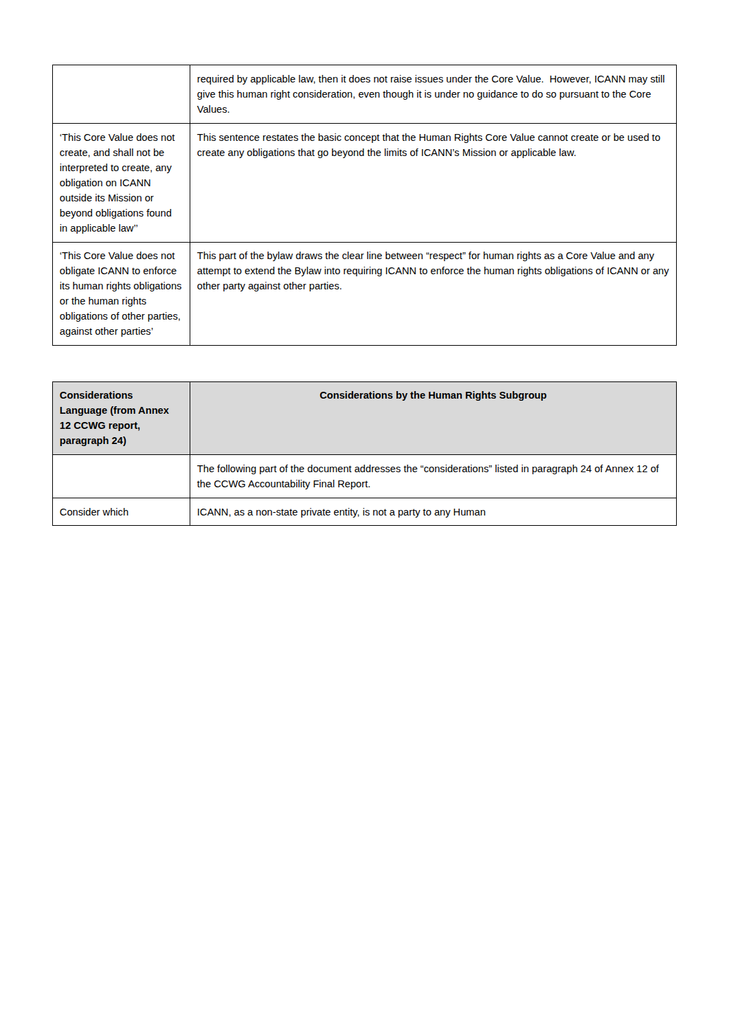| | required by applicable law, then it does not raise issues under the Core Value. However, ICANN may still give this human right consideration, even though it is under no guidance to do so pursuant to the Core Values. |
| ‘This Core Value does not create, and shall not be interpreted to create, any obligation on ICANN outside its Mission or beyond obligations found in applicable law’’ | This sentence restates the basic concept that the Human Rights Core Value cannot create or be used to create any obligations that go beyond the limits of ICANN’s Mission or applicable law. |
| ‘This Core Value does not obligate ICANN to enforce its human rights obligations or the human rights obligations of other parties, against other parties’ | This part of the bylaw draws the clear line between “respect” for human rights as a Core Value and any attempt to extend the Bylaw into requiring ICANN to enforce the human rights obligations of ICANN or any other party against other parties. |
| Considerations Language (from Annex 12 CCWG report, paragraph 24) | Considerations by the Human Rights Subgroup |
| --- | --- |
| | The following part of the document addresses the “considerations” listed in paragraph 24 of Annex 12 of the CCWG Accountability Final Report. |
| Consider which | ICANN, as a non-state private entity, is not a party to any Human |